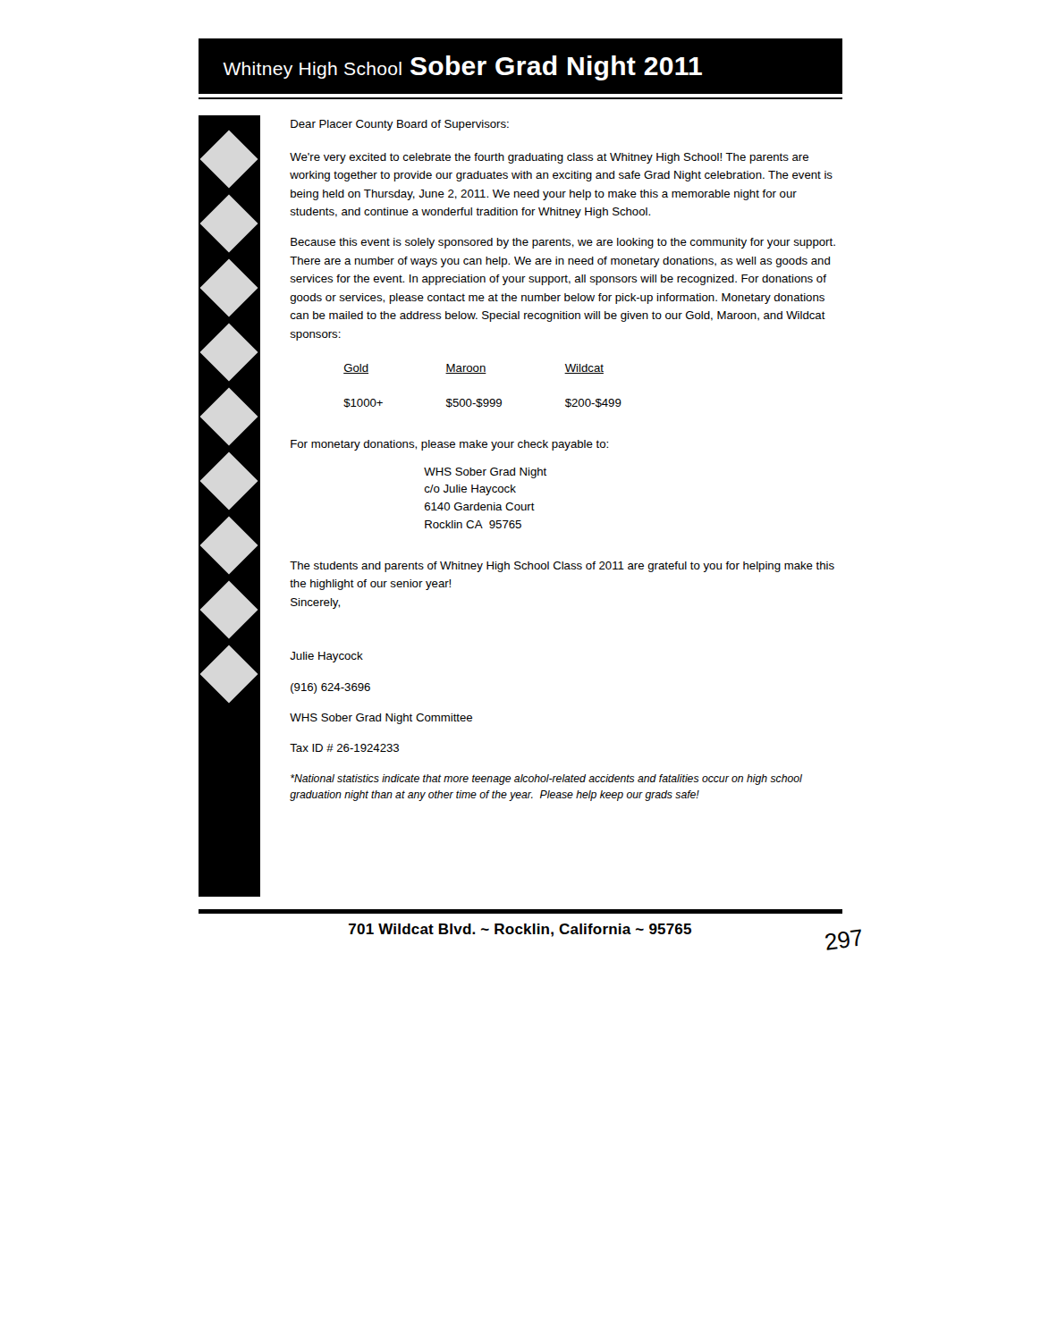Whitney High School Sober Grad Night 2011
Dear Placer County Board of Supervisors:
We're very excited to celebrate the fourth graduating class at Whitney High School! The parents are working together to provide our graduates with an exciting and safe Grad Night celebration. The event is being held on Thursday, June 2, 2011. We need your help to make this a memorable night for our students, and continue a wonderful tradition for Whitney High School.
Because this event is solely sponsored by the parents, we are looking to the community for your support. There are a number of ways you can help. We are in need of monetary donations, as well as goods and services for the event. In appreciation of your support, all sponsors will be recognized. For donations of goods or services, please contact me at the number below for pick-up information. Monetary donations can be mailed to the address below. Special recognition will be given to our Gold, Maroon, and Wildcat sponsors:
| Gold | Maroon | Wildcat |
| --- | --- | --- |
| $1000+ | $500-$999 | $200-$499 |
For monetary donations, please make your check payable to:
WHS Sober Grad Night
c/o Julie Haycock
6140 Gardenia Court
Rocklin CA 95765
The students and parents of Whitney High School Class of 2011 are grateful to you for helping make this the highlight of our senior year!
Sincerely,
Julie Haycock
(916) 624-3696
WHS Sober Grad Night Committee
Tax ID # 26-1924233
*National statistics indicate that more teenage alcohol-related accidents and fatalities occur on high school graduation night than at any other time of the year. Please help keep our grads safe!
701 Wildcat Blvd. ~ Rocklin, California ~ 95765
297